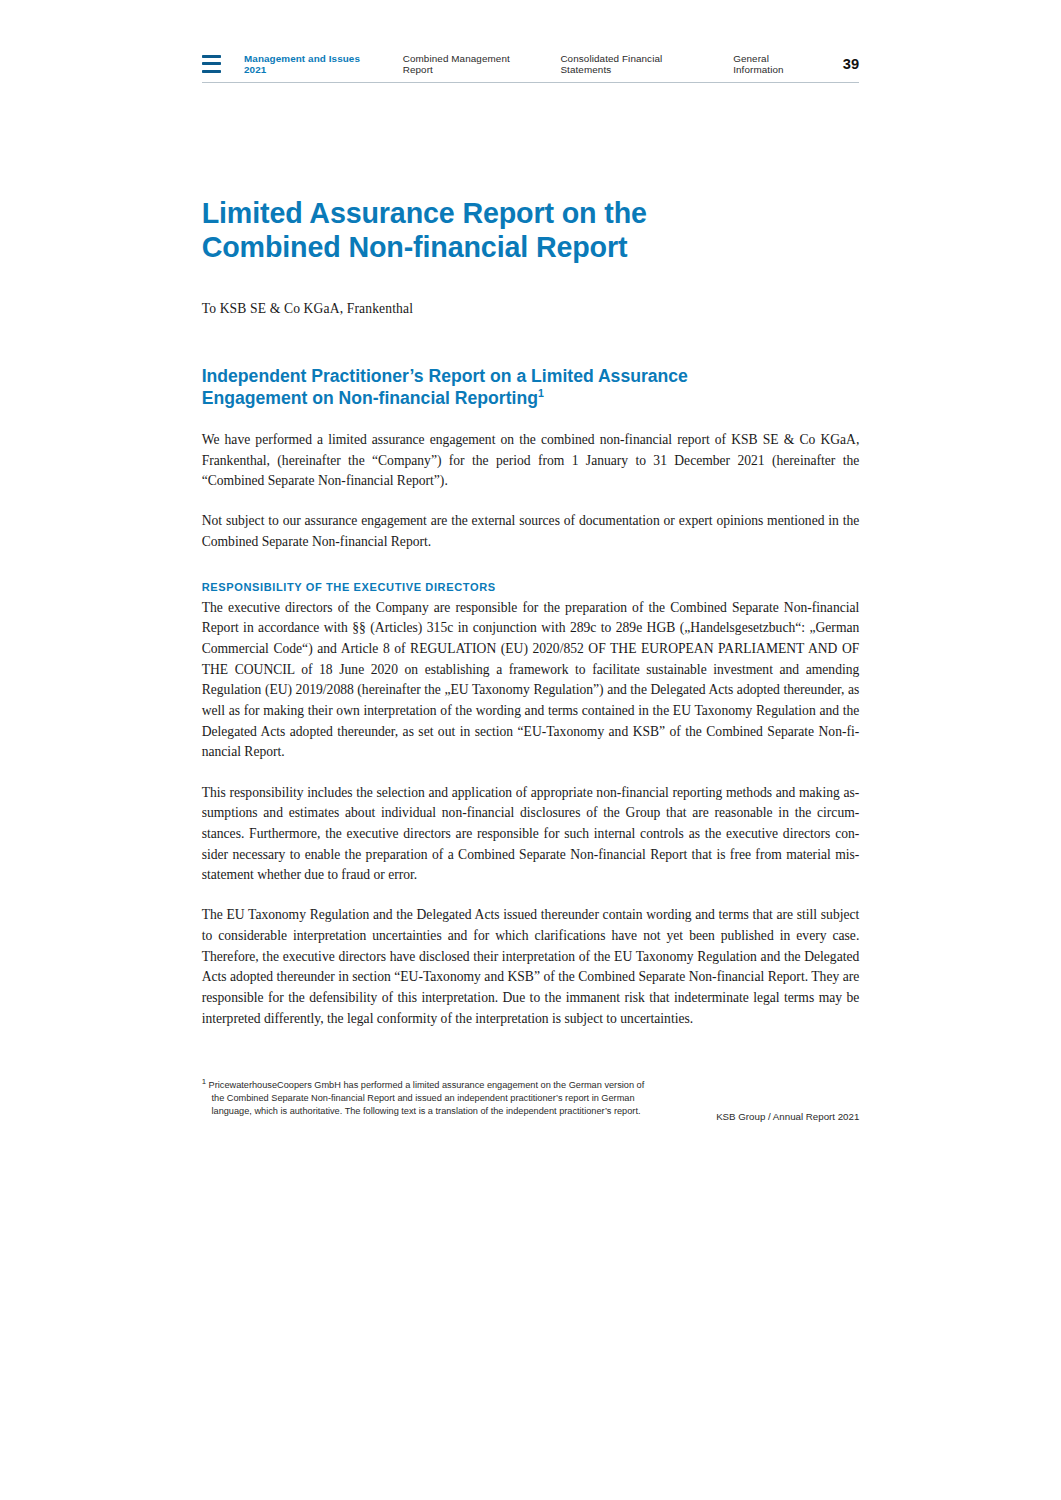Management and Issues 2021 Combined Management Report Consolidated Financial Statements General Information
39
Limited Assurance Report on the
Combined Non-financial Report
To KSB SE & Co KGaA, Frankenthal
Independent Practitioner’s Report on a Limited Assurance
Engagement on Non-financial Reporting1
We have performed a limited assurance engagement on the combined non-financial report of KSB SE & Co KGaA, Frankenthal, (hereinafter the “Company”) for the period from 1 January to 31 December 2021 (hereinafter the “Combined Separate Non-financial Report”).
Not subject to our assurance engagement are the external sources of documentation or expert opinions mentioned in the Combined Separate Non-financial Report.
RESPONSIBILITY OF THE EXECUTIVE DIRECTORS
The executive directors of the Company are responsible for the preparation of the Combined Separate Non-financial Report in accordance with §§ (Articles) 315c in conjunction with 289c to 289e HGB („Handelsgesetzbuch“: „German Commercial Code“) and Article 8 of REGULATION (EU) 2020/852 OF THE EUROPEAN PARLIAMENT AND OF THE COUNCIL of 18 June 2020 on establishing a framework to facilitate sustainable investment and amending Regulation (EU) 2019/2088 (hereinafter the „EU Taxonomy Regulation”) and the Delegated Acts adopted thereunder, as well as for making their own interpretation of the wording and terms contained in the EU Taxonomy Regulation and the Delegated Acts adopted thereunder, as set out in section “EU-Taxonomy and KSB” of the Combined Separate Non-financial Report.
This responsibility includes the selection and application of appropriate non-financial reporting methods and making assumptions and estimates about individual non-financial disclosures of the Group that are reasonable in the circumstances. Furthermore, the executive directors are responsible for such internal controls as the executive directors consider necessary to enable the preparation of a Combined Separate Non-financial Report that is free from material misstatement whether due to fraud or error.
The EU Taxonomy Regulation and the Delegated Acts issued thereunder contain wording and terms that are still subject to considerable interpretation uncertainties and for which clarifications have not yet been published in every case. Therefore, the executive directors have disclosed their interpretation of the EU Taxonomy Regulation and the Delegated Acts adopted thereunder in section “EU-Taxonomy and KSB” of the Combined Separate Non-financial Report. They are responsible for the defensibility of this interpretation. Due to the immanent risk that indeterminate legal terms may be interpreted differently, the legal conformity of the interpretation is subject to uncertainties.
1 PricewaterhouseCoopers GmbH has performed a limited assurance engagement on the German version of the Combined Separate Non-financial Report and issued an independent practitioner’s report in German language, which is authoritative. The following text is a translation of the independent practitioner’s report.
KSB Group / Annual Report 2021